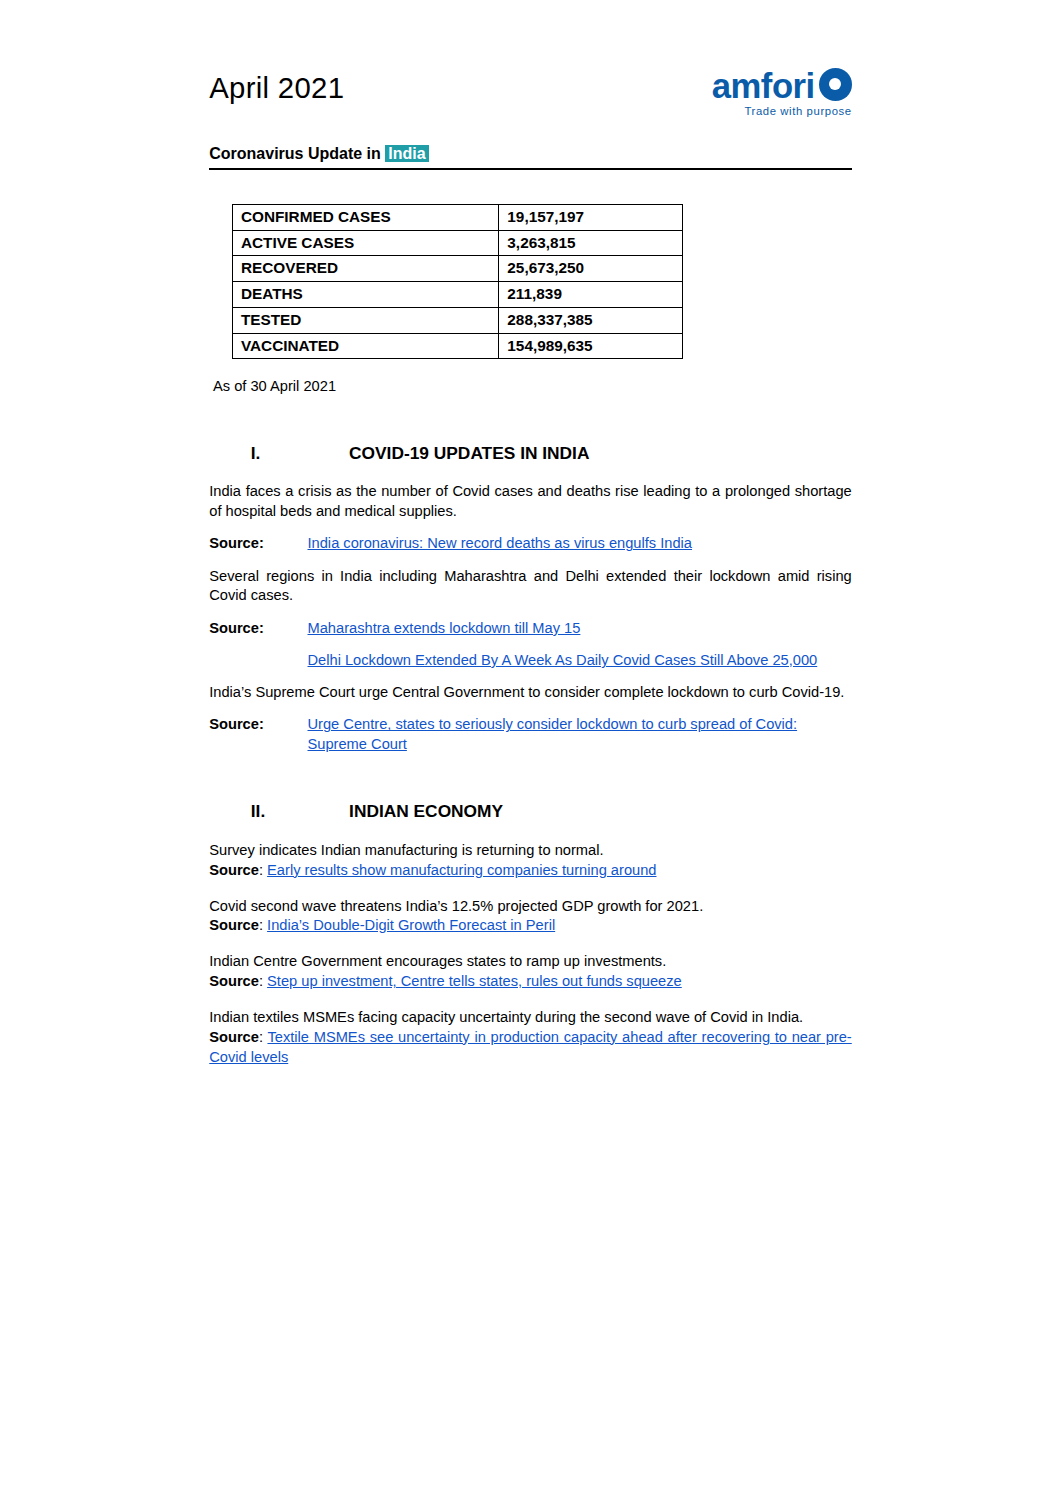April 2021
amfori
Trade with purpose
Coronavirus Update in India
| CONFIRMED CASES | 19,157,197 |
| ACTIVE CASES | 3,263,815 |
| RECOVERED | 25,673,250 |
| DEATHS | 211,839 |
| TESTED | 288,337,385 |
| VACCINATED | 154,989,635 |
As of 30 April 2021
I. COVID-19 UPDATES IN INDIA
India faces a crisis as the number of Covid cases and deaths rise leading to a prolonged shortage of hospital beds and medical supplies.
Source:
India coronavirus: New record deaths as virus engulfs India
Several regions in India including Maharashtra and Delhi extended their lockdown amid rising Covid cases.
Source:
Maharashtra extends lockdown till May 15 Delhi Lockdown Extended By A Week As Daily Covid Cases Still Above 25,000
India’s Supreme Court urge Central Government to consider complete lockdown to curb Covid-19.
Source:
Urge Centre, states to seriously consider lockdown to curb spread of Covid: Supreme Court
II. INDIAN ECONOMY
Survey indicates Indian manufacturing is returning to normal.
Source: Early results show manufacturing companies turning around
Covid second wave threatens India’s 12.5% projected GDP growth for 2021.
Source: India’s Double-Digit Growth Forecast in Peril
Indian Centre Government encourages states to ramp up investments.
Source: Step up investment, Centre tells states, rules out funds squeeze
Indian textiles MSMEs facing capacity uncertainty during the second wave of Covid in India.
Source: Textile MSMEs see uncertainty in production capacity ahead after recovering to near pre-Covid levels